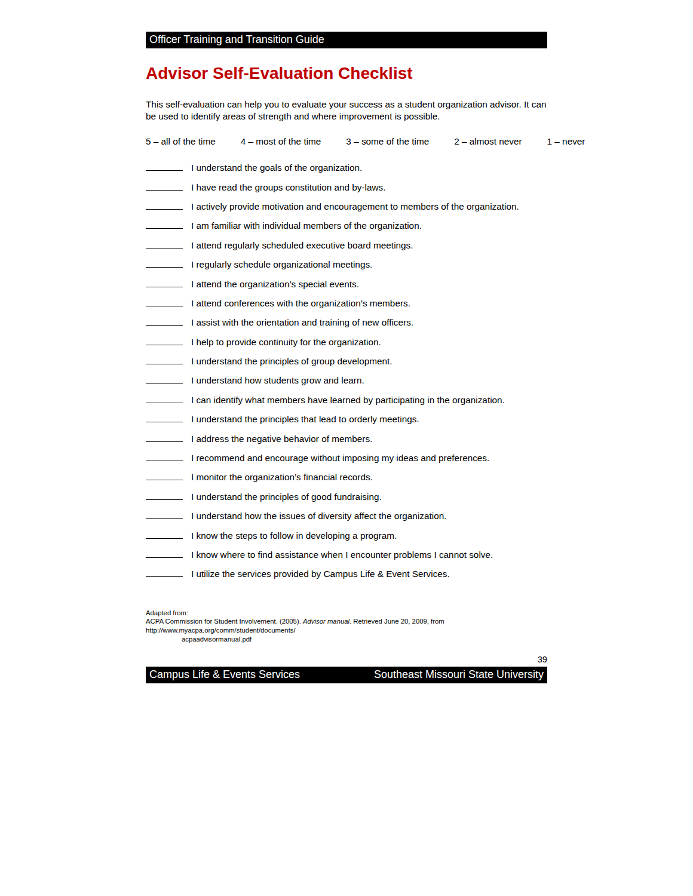Officer Training and Transition Guide
Advisor Self-Evaluation Checklist
This self-evaluation can help you to evaluate your success as a student organization advisor. It can be used to identify areas of strength and where improvement is possible.
5 – all of the time 4 – most of the time 3 – some of the time 2 – almost never 1 – never
I understand the goals of the organization.
I have read the groups constitution and by-laws.
I actively provide motivation and encouragement to members of the organization.
I am familiar with individual members of the organization.
I attend regularly scheduled executive board meetings.
I regularly schedule organizational meetings.
I attend the organization’s special events.
I attend conferences with the organization’s members.
I assist with the orientation and training of new officers.
I help to provide continuity for the organization.
I understand the principles of group development.
I understand how students grow and learn.
I can identify what members have learned by participating in the organization.
I understand the principles that lead to orderly meetings.
I address the negative behavior of members.
I recommend and encourage without imposing my ideas and preferences.
I monitor the organization’s financial records.
I understand the principles of good fundraising.
I understand how the issues of diversity affect the organization.
I know the steps to follow in developing a program.
I know where to find assistance when I encounter problems I cannot solve.
I utilize the services provided by Campus Life & Event Services.
Adapted from:
ACPA Commission for Student Involvement. (2005). Advisor manual. Retrieved June 20, 2009, from http://www.myacpa.org/comm/student/documents/ acpaadvisormanual.pdf
39
Campus Life & Events Services Southeast Missouri State University